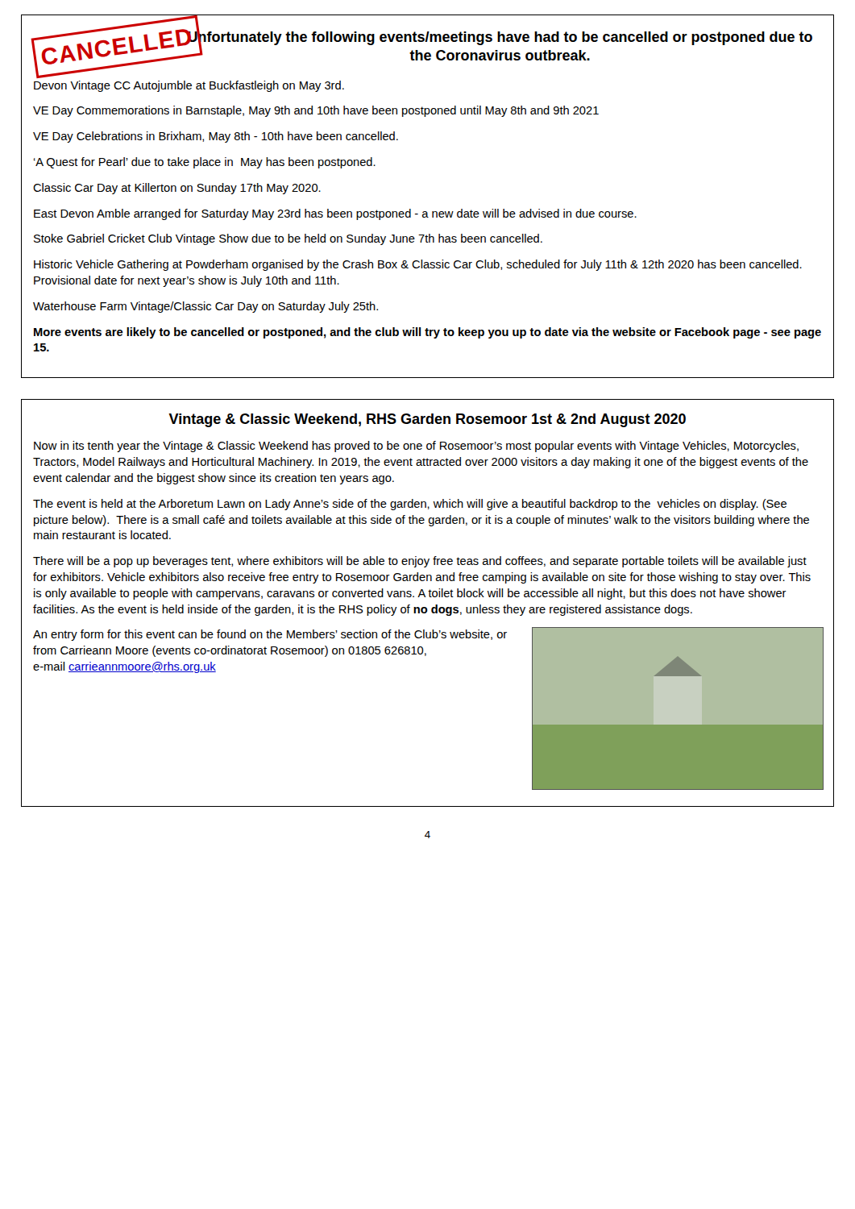CANCELLED
Unfortunately the following events/meetings have had to be cancelled or postponed due to the Coronavirus outbreak.
Devon Vintage CC Autojumble at Buckfastleigh on May 3rd.
VE Day Commemorations in Barnstaple, May 9th and 10th have been postponed until May 8th and 9th 2021
VE Day Celebrations in Brixham, May 8th - 10th have been cancelled.
‘A Quest for Pearl’ due to take place in May has been postponed.
Classic Car Day at Killerton on Sunday 17th May 2020.
East Devon Amble arranged for Saturday May 23rd has been postponed - a new date will be advised in due course.
Stoke Gabriel Cricket Club Vintage Show due to be held on Sunday June 7th has been cancelled.
Historic Vehicle Gathering at Powderham organised by the Crash Box & Classic Car Club, scheduled for July 11th & 12th 2020 has been cancelled. Provisional date for next year’s show is July 10th and 11th.
Waterhouse Farm Vintage/Classic Car Day on Saturday July 25th.
More events are likely to be cancelled or postponed, and the club will try to keep you up to date via the website or Facebook page - see page 15.
Vintage & Classic Weekend, RHS Garden Rosemoor 1st & 2nd August 2020
Now in its tenth year the Vintage & Classic Weekend has proved to be one of Rosemoor’s most popular events with Vintage Vehicles, Motorcycles, Tractors, Model Railways and Horticultural Machinery. In 2019, the event attracted over 2000 visitors a day making it one of the biggest events of the event calendar and the biggest show since its creation ten years ago.
The event is held at the Arboretum Lawn on Lady Anne’s side of the garden, which will give a beautiful backdrop to the vehicles on display. (See picture below). There is a small café and toilets available at this side of the garden, or it is a couple of minutes’ walk to the visitors building where the main restaurant is located.
There will be a pop up beverages tent, where exhibitors will be able to enjoy free teas and coffees, and separate portable toilets will be available just for exhibitors. Vehicle exhibitors also receive free entry to Rosemoor Garden and free camping is available on site for those wishing to stay over. This is only available to people with campervans, caravans or converted vans. A toilet block will be accessible all night, but this does not have shower facilities. As the event is held inside of the garden, it is the RHS policy of no dogs, unless they are registered assistance dogs.
An entry form for this event can be found on the Members’ section of the Club’s website, or from Carrieann Moore (events co-ordinatorat Rosemoor) on 01805 626810,
e-mail carrieannmoore@rhs.org.uk
4